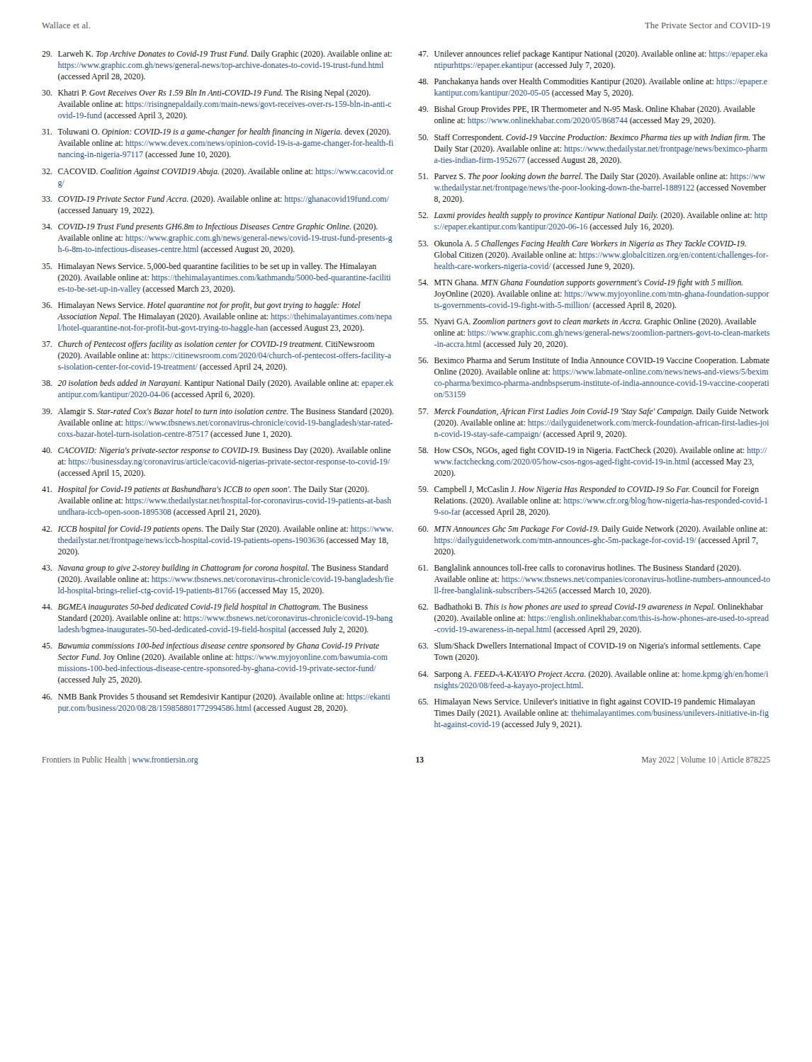Wallace et al.
The Private Sector and COVID-19
Larweh K. Top Archive Donates to Covid-19 Trust Fund. Daily Graphic (2020). Available online at: https://www.graphic.com.gh/news/general-news/top-archive-donates-to-covid-19-trust-fund.html (accessed April 28, 2020).
Khatri P. Govt Receives Over Rs 1.59 Bln In Anti-COVID-19 Fund. The Rising Nepal (2020). Available online at: https://risingnepaldaily.com/main-news/govt-receives-over-rs-159-bln-in-anti-covid-19-fund (accessed April 3, 2020).
Toluwani O. Opinion: COVID-19 is a game-changer for health financing in Nigeria. devex (2020). Available online at: https://www.devex.com/news/opinion-covid-19-is-a-game-changer-for-health-financing-in-nigeria-97117 (accessed June 10, 2020).
CACOVID. Coalition Against COVID19 Abuja. (2020). Available online at: https://www.cacovid.org/
COVID-19 Private Sector Fund Accra. (2020). Available online at: https://ghanacovid19fund.com/ (accessed January 19, 2022).
COVID-19 Trust Fund presents GH6.8m to Infectious Diseases Centre Graphic Online. (2020). Available online at: https://www.graphic.com.gh/news/general-news/covid-19-trust-fund-presents-gh-6-8m-to-infectious-diseases-centre.html (accessed August 20, 2020).
Himalayan News Service. 5,000-bed quarantine facilities to be set up in valley. The Himalayan (2020). Available online at: https://thehimalayantimes.com/kathmandu/5000-bed-quarantine-facilities-to-be-set-up-in-valley (accessed March 23, 2020).
Himalayan News Service. Hotel quarantine not for profit, but govt trying to haggle: Hotel Association Nepal. The Himalayan (2020). Available online at: https://thehimalayantimes.com/nepal/hotel-quarantine-not-for-profit-but-govt-trying-to-haggle-han (accessed August 23, 2020).
Church of Pentecost offers facility as isolation center for COVID-19 treatment. CitiNewsroom (2020). Available online at: https://citinewsroom.com/2020/04/church-of-pentecost-offers-facility-as-isolation-center-for-covid-19-treatment/ (accessed April 24, 2020).
20 isolation beds added in Narayani. Kantipur National Daily (2020). Available online at: epaper.ekantipur.com/kantipur/2020-04-06 (accessed April 6, 2020).
Alamgir S. Star-rated Cox's Bazar hotel to turn into isolation centre. The Business Standard (2020). Available online at: https://www.tbsnews.net/coronavirus-chronicle/covid-19-bangladesh/star-rated-coxs-bazar-hotel-turn-isolation-centre-87517 (accessed June 1, 2020).
CACOVID: Nigeria's private-sector response to COVID-19. Business Day (2020). Available online at: https://businessday.ng/coronavirus/article/cacovid-nigerias-private-sector-response-to-covid-19/ (accessed April 15, 2020).
Hospital for Covid-19 patients at Bashundhara's ICCB to open soon'. The Daily Star (2020). Available online at: https://www.thedailystar.net/hospital-for-coronavirus-covid-19-patients-at-bashundhara-iccb-open-soon-1895308 (accessed April 21, 2020).
ICCB hospital for Covid-19 patients opens. The Daily Star (2020). Available online at: https://www.thedailystar.net/frontpage/news/iccb-hospital-covid-19-patients-opens-1903636 (accessed May 18, 2020).
Navana group to give 2-storey building in Chattogram for corona hospital. The Business Standard (2020). Available online at: https://www.tbsnews.net/coronavirus-chronicle/covid-19-bangladesh/field-hospital-brings-relief-ctg-covid-19-patients-81766 (accessed May 15, 2020).
BGMEA inaugurates 50-bed dedicated Covid-19 field hospital in Chattogram. The Business Standard (2020). Available online at: https://www.tbsnews.net/coronavirus-chronicle/covid-19-bangladesh/bgmea-inaugurates-50-bed-dedicated-covid-19-field-hospital (accessed July 2, 2020).
Bawumia commissions 100-bed infectious disease centre sponsored by Ghana Covid-19 Private Sector Fund. Joy Online (2020). Available online at: https://www.myjoyonline.com/bawumia-commissions-100-bed-infectious-disease-centre-sponsored-by-ghana-covid-19-private-sector-fund/ (accessed July 25, 2020).
NMB Bank Provides 5 thousand set Remdesivir Kantipur (2020). Available online at: https://ekantipur.com/business/2020/08/28/159858801772994586.html (accessed August 28, 2020).
Unilever announces relief package Kantipur National (2020). Available online at: https://epaper.ekantipurhttps://epaper.ekantipur (accessed July 7, 2020).
Panchakanya hands over Health Commodities Kantipur (2020). Available online at: https://epaper.ekantipur.com/kantipur/2020-05-05 (accessed May 5, 2020).
Bishal Group Provides PPE, IR Thermometer and N-95 Mask. Online Khabar (2020). Available online at: https://www.onlinekhabar.com/2020/05/868744 (accessed May 29, 2020).
Staff Correspondent. Covid-19 Vaccine Production: Beximco Pharma ties up with Indian firm. The Daily Star (2020). Available online at: https://www.thedailystar.net/frontpage/news/beximco-pharma-ties-indian-firm-1952677 (accessed August 28, 2020).
Parvez S. The poor looking down the barrel. The Daily Star (2020). Available online at: https://www.thedailystar.net/frontpage/news/the-poor-looking-down-the-barrel-1889122 (accessed November 8, 2020).
Laxmi provides health supply to province Kantipur National Daily. (2020). Available online at: https://epaper.ekantipur.com/kantipur/2020-06-16 (accessed July 16, 2020).
Okunola A. 5 Challenges Facing Health Care Workers in Nigeria as They Tackle COVID-19. Global Citizen (2020). Available online at: https://www.globalcitizen.org/en/content/challenges-for-health-care-workers-nigeria-covid/ (accessed June 9, 2020).
MTN Ghana. MTN Ghana Foundation supports government's Covid-19 fight with 5 million. JoyOnline (2020). Available online at: https://www.myjoyonline.com/mtn-ghana-foundation-supports-governments-covid-19-fight-with-5-million/ (accessed April 8, 2020).
Nyavi GA. Zoomlion partners govt to clean markets in Accra. Graphic Online (2020). Available online at: https://www.graphic.com.gh/news/general-news/zoomlion-partners-govt-to-clean-markets-in-accra.html (accessed July 20, 2020).
Beximco Pharma and Serum Institute of India Announce COVID-19 Vaccine Cooperation. Labmate Online (2020). Available online at: https://www.labmate-online.com/news/news-and-views/5/beximco-pharma/beximco-pharma-andnbspserum-institute-of-india-announce-covid-19-vaccine-cooperation/53159
Merck Foundation, African First Ladies Join Covid-19 'Stay Safe' Campaign. Daily Guide Network (2020). Available online at: https://dailyguidenetwork.com/merck-foundation-african-first-ladies-join-covid-19-stay-safe-campaign/ (accessed April 9, 2020).
How CSOs, NGOs, aged fight COVID-19 in Nigeria. FactCheck (2020). Available online at: http://www.factcheckng.com/2020/05/how-csos-ngos-aged-fight-covid-19-in.html (accessed May 23, 2020).
Campbell J, McCaslin J. How Nigeria Has Responded to COVID-19 So Far. Council for Foreign Relations. (2020). Available online at: https://www.cfr.org/blog/how-nigeria-has-responded-covid-19-so-far (accessed April 28, 2020).
MTN Announces Ghc 5m Package For Covid-19. Daily Guide Network (2020). Available online at: https://dailyguidenetwork.com/mtn-announces-ghc-5m-package-for-covid-19/ (accessed April 7, 2020).
Banglalink announces toll-free calls to coronavirus hotlines. The Business Standard (2020). Available online at: https://www.tbsnews.net/companies/coronavirus-hotline-numbers-announced-toll-free-banglalink-subscribers-54265 (accessed March 10, 2020).
Badhathoki B. This is how phones are used to spread Covid-19 awareness in Nepal. Onlinekhabar (2020). Available online at: https://english.onlinekhabar.com/this-is-how-phones-are-used-to-spread-covid-19-awareness-in-nepal.html (accessed April 29, 2020).
Slum/Shack Dwellers International Impact of COVID-19 on Nigeria's informal settlements. Cape Town (2020).
Sarpong A. FEED-A-KAYAYO Project Accra. (2020). Available online at: home.kpmg/gh/en/home/insights/2020/08/feed-a-kayayo-project.html.
Himalayan News Service. Unilever's initiative in fight against COVID-19 pandemic Himalayan Times Daily (2021). Available online at: thehimalayantimes.com/business/unilevers-initiative-in-fight-against-covid-19 (accessed July 9, 2021).
Frontiers in Public Health | www.frontiersin.org
13
May 2022 | Volume 10 | Article 878225